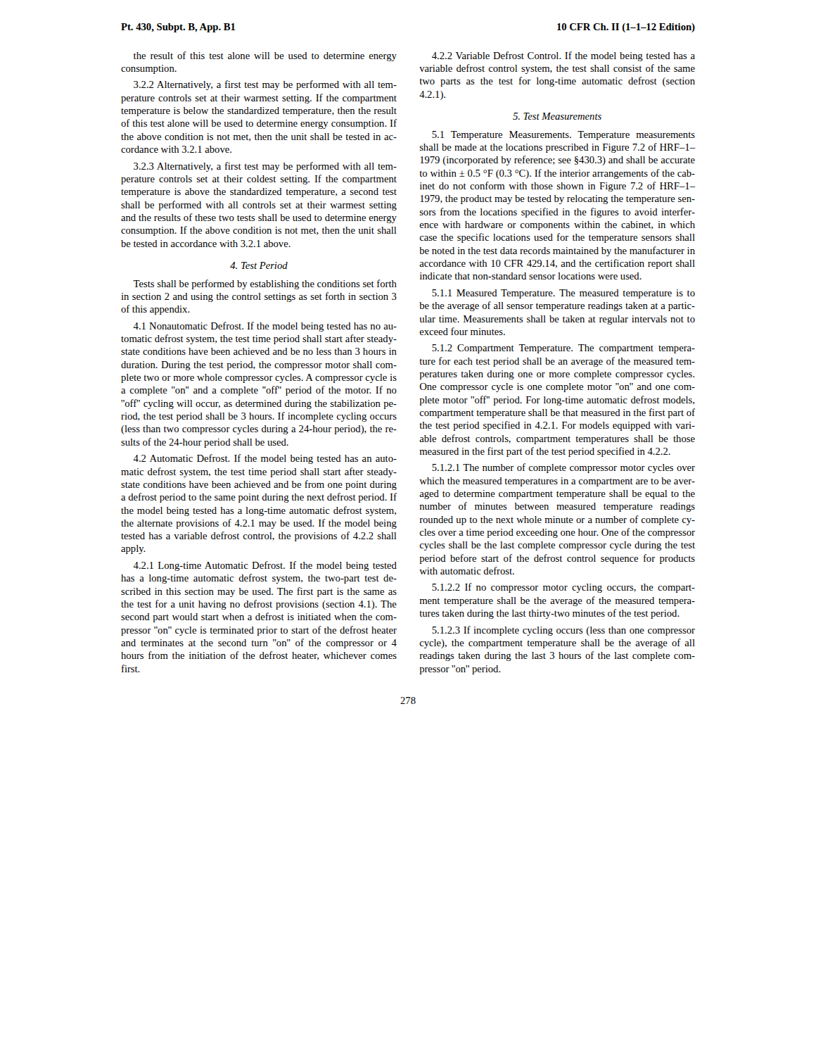Pt. 430, Subpt. B, App. B1 10 CFR Ch. II (1–1–12 Edition)
the result of this test alone will be used to determine energy consumption.
3.2.2 Alternatively, a first test may be performed with all temperature controls set at their warmest setting. If the compartment temperature is below the standardized temperature, then the result of this test alone will be used to determine energy consumption. If the above condition is not met, then the unit shall be tested in accordance with 3.2.1 above.
3.2.3 Alternatively, a first test may be performed with all temperature controls set at their coldest setting. If the compartment temperature is above the standardized temperature, a second test shall be performed with all controls set at their warmest setting and the results of these two tests shall be used to determine energy consumption. If the above condition is not met, then the unit shall be tested in accordance with 3.2.1 above.
4. Test Period
Tests shall be performed by establishing the conditions set forth in section 2 and using the control settings as set forth in section 3 of this appendix.
4.1 Nonautomatic Defrost. If the model being tested has no automatic defrost system, the test time period shall start after steady-state conditions have been achieved and be no less than 3 hours in duration. During the test period, the compressor motor shall complete two or more whole compressor cycles. A compressor cycle is a complete ''on'' and a complete ''off'' period of the motor. If no ''off'' cycling will occur, as determined during the stabilization period, the test period shall be 3 hours. If incomplete cycling occurs (less than two compressor cycles during a 24-hour period), the results of the 24-hour period shall be used.
4.2 Automatic Defrost. If the model being tested has an automatic defrost system, the test time period shall start after steady-state conditions have been achieved and be from one point during a defrost period to the same point during the next defrost period. If the model being tested has a long-time automatic defrost system, the alternate provisions of 4.2.1 may be used. If the model being tested has a variable defrost control, the provisions of 4.2.2 shall apply.
4.2.1 Long-time Automatic Defrost. If the model being tested has a long-time automatic defrost system, the two-part test described in this section may be used. The first part is the same as the test for a unit having no defrost provisions (section 4.1). The second part would start when a defrost is initiated when the compressor ''on'' cycle is terminated prior to start of the defrost heater and terminates at the second turn ''on'' of the compressor or 4 hours from the initiation of the defrost heater, whichever comes first.
4.2.2 Variable Defrost Control. If the model being tested has a variable defrost control system, the test shall consist of the same two parts as the test for long-time automatic defrost (section 4.2.1).
5. Test Measurements
5.1 Temperature Measurements. Temperature measurements shall be made at the locations prescribed in Figure 7.2 of HRF–1–1979 (incorporated by reference; see §430.3) and shall be accurate to within ± 0.5 °F (0.3 °C). If the interior arrangements of the cabinet do not conform with those shown in Figure 7.2 of HRF–1–1979, the product may be tested by relocating the temperature sensors from the locations specified in the figures to avoid interference with hardware or components within the cabinet, in which case the specific locations used for the temperature sensors shall be noted in the test data records maintained by the manufacturer in accordance with 10 CFR 429.14, and the certification report shall indicate that non-standard sensor locations were used.
5.1.1 Measured Temperature. The measured temperature is to be the average of all sensor temperature readings taken at a particular time. Measurements shall be taken at regular intervals not to exceed four minutes.
5.1.2 Compartment Temperature. The compartment temperature for each test period shall be an average of the measured temperatures taken during one or more complete compressor cycles. One compressor cycle is one complete motor ''on'' and one complete motor ''off'' period. For long-time automatic defrost models, compartment temperature shall be that measured in the first part of the test period specified in 4.2.1. For models equipped with variable defrost controls, compartment temperatures shall be those measured in the first part of the test period specified in 4.2.2.
5.1.2.1 The number of complete compressor motor cycles over which the measured temperatures in a compartment are to be averaged to determine compartment temperature shall be equal to the number of minutes between measured temperature readings rounded up to the next whole minute or a number of complete cycles over a time period exceeding one hour. One of the compressor cycles shall be the last complete compressor cycle during the test period before start of the defrost control sequence for products with automatic defrost.
5.1.2.2 If no compressor motor cycling occurs, the compartment temperature shall be the average of the measured temperatures taken during the last thirty-two minutes of the test period.
5.1.2.3 If incomplete cycling occurs (less than one compressor cycle), the compartment temperature shall be the average of all readings taken during the last 3 hours of the last complete compressor ''on'' period.
278